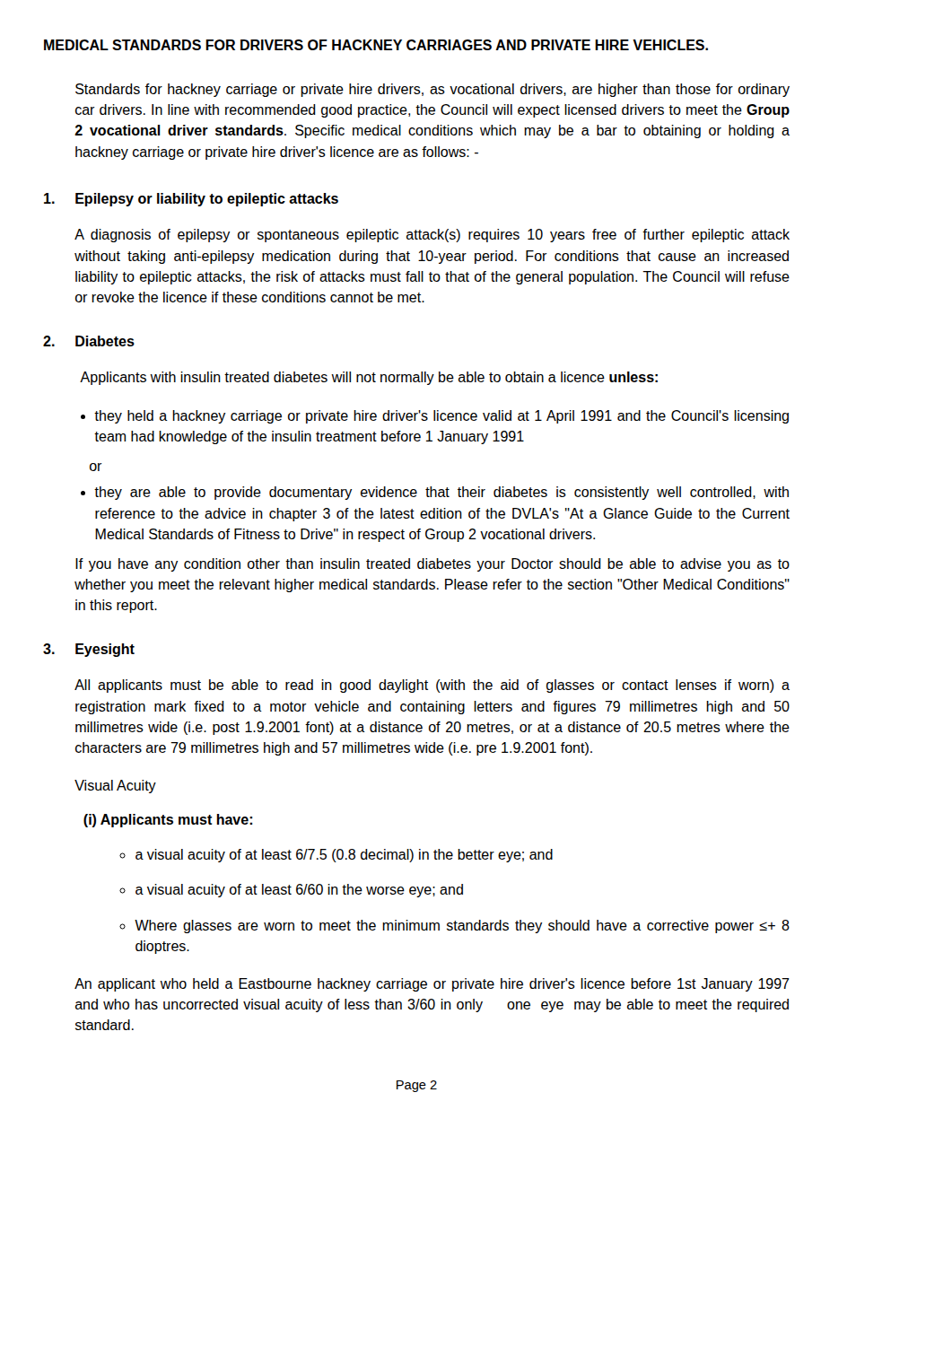MEDICAL STANDARDS FOR DRIVERS OF HACKNEY CARRIAGES AND PRIVATE HIRE VEHICLES.
Standards for hackney carriage or private hire drivers, as vocational drivers, are higher than those for ordinary car drivers. In line with recommended good practice, the Council will expect licensed drivers to meet the Group 2 vocational driver standards. Specific medical conditions which may be a bar to obtaining or holding a hackney carriage or private hire driver's licence are as follows: -
1. Epilepsy or liability to epileptic attacks
A diagnosis of epilepsy or spontaneous epileptic attack(s) requires 10 years free of further epileptic attack without taking anti-epilepsy medication during that 10-year period. For conditions that cause an increased liability to epileptic attacks, the risk of attacks must fall to that of the general population. The Council will refuse or revoke the licence if these conditions cannot be met.
2. Diabetes
Applicants with insulin treated diabetes will not normally be able to obtain a licence unless:
they held a hackney carriage or private hire driver's licence valid at 1 April 1991 and the Council's licensing team had knowledge of the insulin treatment before 1 January 1991
or
they are able to provide documentary evidence that their diabetes is consistently well controlled, with reference to the advice in chapter 3 of the latest edition of the DVLA's "At a Glance Guide to the Current Medical Standards of Fitness to Drive" in respect of Group 2 vocational drivers.
If you have any condition other than insulin treated diabetes your Doctor should be able to advise you as to whether you meet the relevant higher medical standards. Please refer to the section "Other Medical Conditions" in this report.
3. Eyesight
All applicants must be able to read in good daylight (with the aid of glasses or contact lenses if worn) a registration mark fixed to a motor vehicle and containing letters and figures 79 millimetres high and 50 millimetres wide (i.e. post 1.9.2001 font) at a distance of 20 metres, or at a distance of 20.5 metres where the characters are 79 millimetres high and 57 millimetres wide (i.e. pre 1.9.2001 font).
Visual Acuity
(i) Applicants must have:
a visual acuity of at least 6/7.5 (0.8 decimal) in the better eye; and
a visual acuity of at least 6/60 in the worse eye; and
Where glasses are worn to meet the minimum standards they should have a corrective power ≤+ 8 dioptres.
An applicant who held a Eastbourne hackney carriage or private hire driver's licence before 1st January 1997 and who has uncorrected visual acuity of less than 3/60 in only one eye may be able to meet the required standard.
Page 2